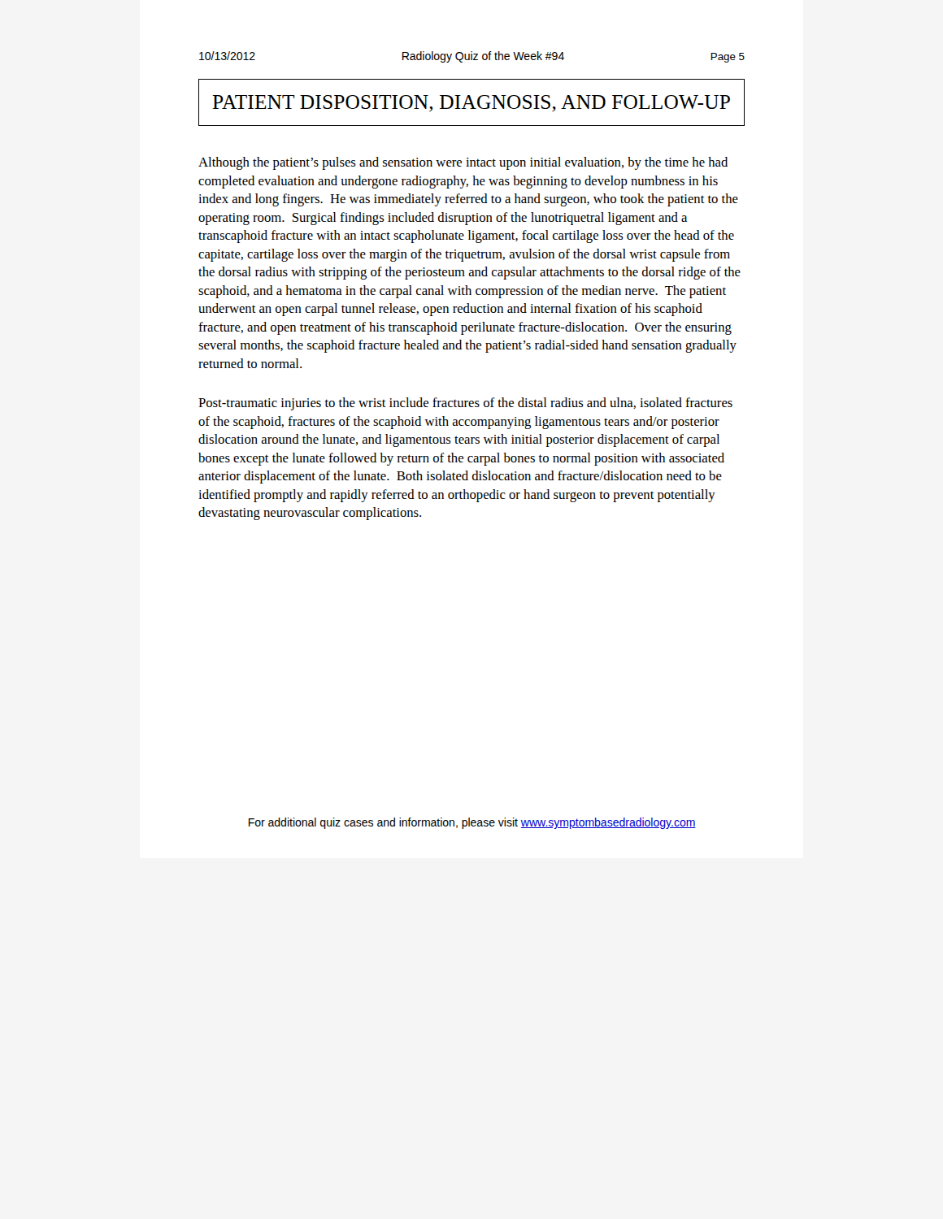10/13/2012 Radiology Quiz of the Week #94 Page 5
PATIENT DISPOSITION, DIAGNOSIS, AND FOLLOW-UP
Although the patient’s pulses and sensation were intact upon initial evaluation, by the time he had completed evaluation and undergone radiography, he was beginning to develop numbness in his index and long fingers. He was immediately referred to a hand surgeon, who took the patient to the operating room. Surgical findings included disruption of the lunotriquetral ligament and a transcaphoid fracture with an intact scapholunate ligament, focal cartilage loss over the head of the capitate, cartilage loss over the margin of the triquetrum, avulsion of the dorsal wrist capsule from the dorsal radius with stripping of the periosteum and capsular attachments to the dorsal ridge of the scaphoid, and a hematoma in the carpal canal with compression of the median nerve. The patient underwent an open carpal tunnel release, open reduction and internal fixation of his scaphoid fracture, and open treatment of his transcaphoid perilunate fracture-dislocation. Over the ensuring several months, the scaphoid fracture healed and the patient’s radial-sided hand sensation gradually returned to normal.
Post-traumatic injuries to the wrist include fractures of the distal radius and ulna, isolated fractures of the scaphoid, fractures of the scaphoid with accompanying ligamentous tears and/or posterior dislocation around the lunate, and ligamentous tears with initial posterior displacement of carpal bones except the lunate followed by return of the carpal bones to normal position with associated anterior displacement of the lunate. Both isolated dislocation and fracture/dislocation need to be identified promptly and rapidly referred to an orthopedic or hand surgeon to prevent potentially devastating neurovascular complications.
For additional quiz cases and information, please visit www.symptombasedradiology.com